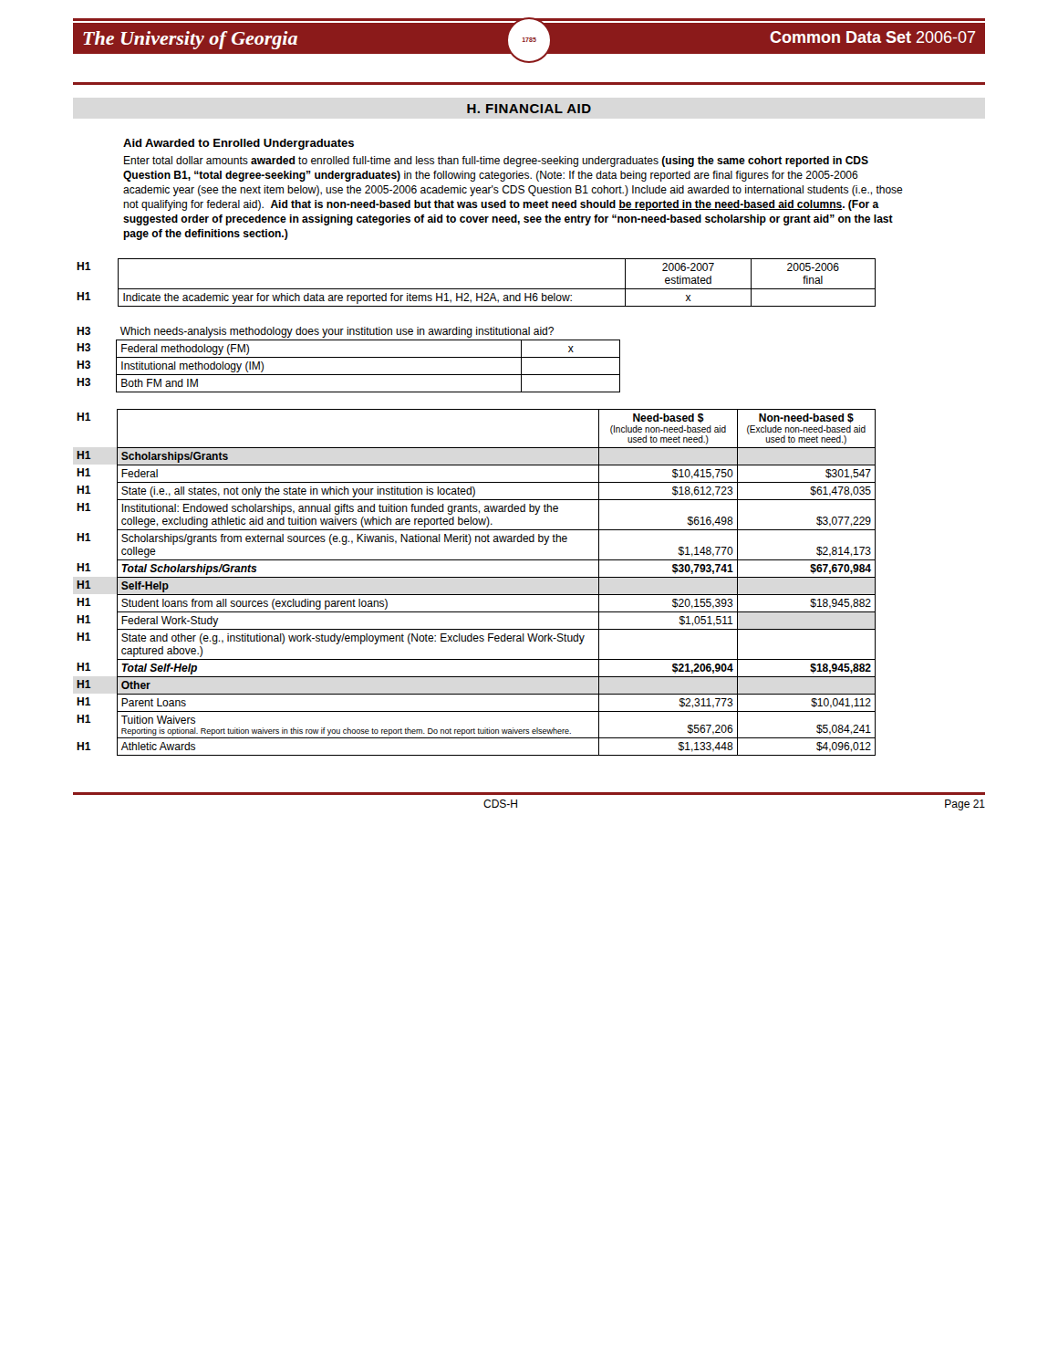The University of Georgia Common Data Set 2006-07
1785
H. FINANCIAL AID
Aid Awarded to Enrolled Undergraduates
Enter total dollar amounts awarded to enrolled full-time and less than full-time degree-seeking undergraduates (using the same cohort reported in CDS Question B1, “total degree-seeking” undergraduates) in the following categories. (Note: If the data being reported are final figures for the 2005-2006 academic year (see the next item below), use the 2005-2006 academic year's CDS Question B1 cohort.) Include aid awarded to international students (i.e., those not qualifying for federal aid). Aid that is non-need-based but that was used to meet need should be reported in the need-based aid columns. (For a suggested order of precedence in assigning categories of aid to cover need, see the entry for “non-need-based scholarship or grant aid” on the last page of the definitions section.)
| H1 | | 2006-2007 estimated | 2005-2006 final |
| H1 | Indicate the academic year for which data are reported for items H1, H2, H2A, and H6 below: | x | |
| H3 | Which needs-analysis methodology does your institution use in awarding institutional aid? |
| H3 | Federal methodology (FM) | x |
| H3 | Institutional methodology (IM) | |
| H3 | Both FM and IM | |
| H1 | | Need-based $ (Include non-need-based aid used to meet need.) | Non-need-based $ (Exclude non-need-based aid used to meet need.) |
| H1 | Scholarships/Grants | | |
| H1 | Federal | $10,415,750 | $301,547 |
| H1 | State (i.e., all states, not only the state in which your institution is located) | $18,612,723 | $61,478,035 |
| H1 | Institutional: Endowed scholarships, annual gifts and tuition funded grants, awarded by the college, excluding athletic aid and tuition waivers (which are reported below). | $616,498 | $3,077,229 |
| H1 | Scholarships/grants from external sources (e.g., Kiwanis, National Merit) not awarded by the college | $1,148,770 | $2,814,173 |
| H1 | Total Scholarships/Grants | $30,793,741 | $67,670,984 |
| H1 | Self-Help | | |
| H1 | Student loans from all sources (excluding parent loans) | $20,155,393 | $18,945,882 |
| H1 | Federal Work-Study | $1,051,511 | |
| H1 | State and other (e.g., institutional) work-study/employment (Note: Excludes Federal Work-Study captured above.) | | |
| H1 | Total Self-Help | $21,206,904 | $18,945,882 |
| H1 | Other | | |
| H1 | Parent Loans | $2,311,773 | $10,041,112 |
| H1 | Tuition Waivers Reporting is optional. Report tuition waivers in this row if you choose to report them. Do not report tuition waivers elsewhere. | $567,206 | $5,084,241 |
| H1 | Athletic Awards | $1,133,448 | $4,096,012 |
CDS-H Page 21